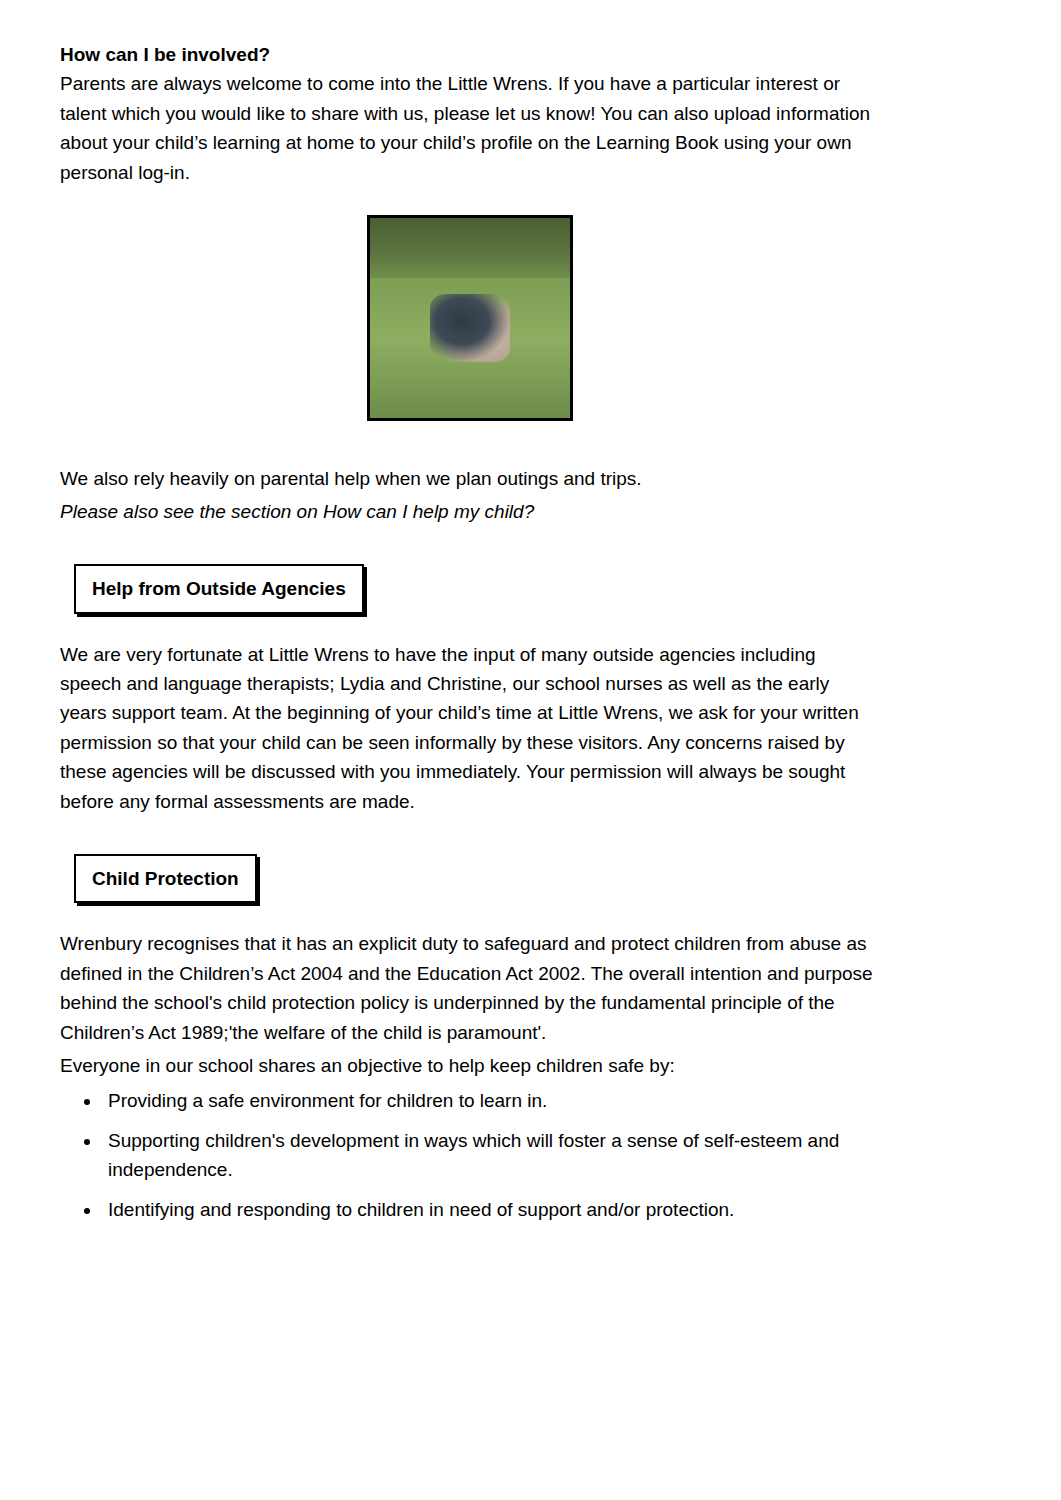How can I be involved?
Parents are always welcome to come into the Little Wrens. If you have a particular interest or talent which you would like to share with us, please let us know! You can also upload information about your child’s learning at home to your child’s profile on the Learning Book using your own personal log-in.
We also rely heavily on parental help when we plan outings and trips.
Please also see the section on How can I help my child?
Help from Outside Agencies
We are very fortunate at Little Wrens to have the input of many outside agencies including speech and language therapists; Lydia and Christine, our school nurses as well as the early years support team. At the beginning of your child’s time at Little Wrens, we ask for your written permission so that your child can be seen informally by these visitors. Any concerns raised by these agencies will be discussed with you immediately. Your permission will always be sought before any formal assessments are made.
Child Protection
Wrenbury recognises that it has an explicit duty to safeguard and protect children from abuse as defined in the Children’s Act 2004 and the Education Act 2002. The overall intention and purpose behind the school's child protection policy is underpinned by the fundamental principle of the Children’s Act 1989;'the welfare of the child is paramount'.
Everyone in our school shares an objective to help keep children safe by:
Providing a safe environment for children to learn in.
Supporting children's development in ways which will foster a sense of self-esteem and independence.
Identifying and responding to children in need of support and/or protection.